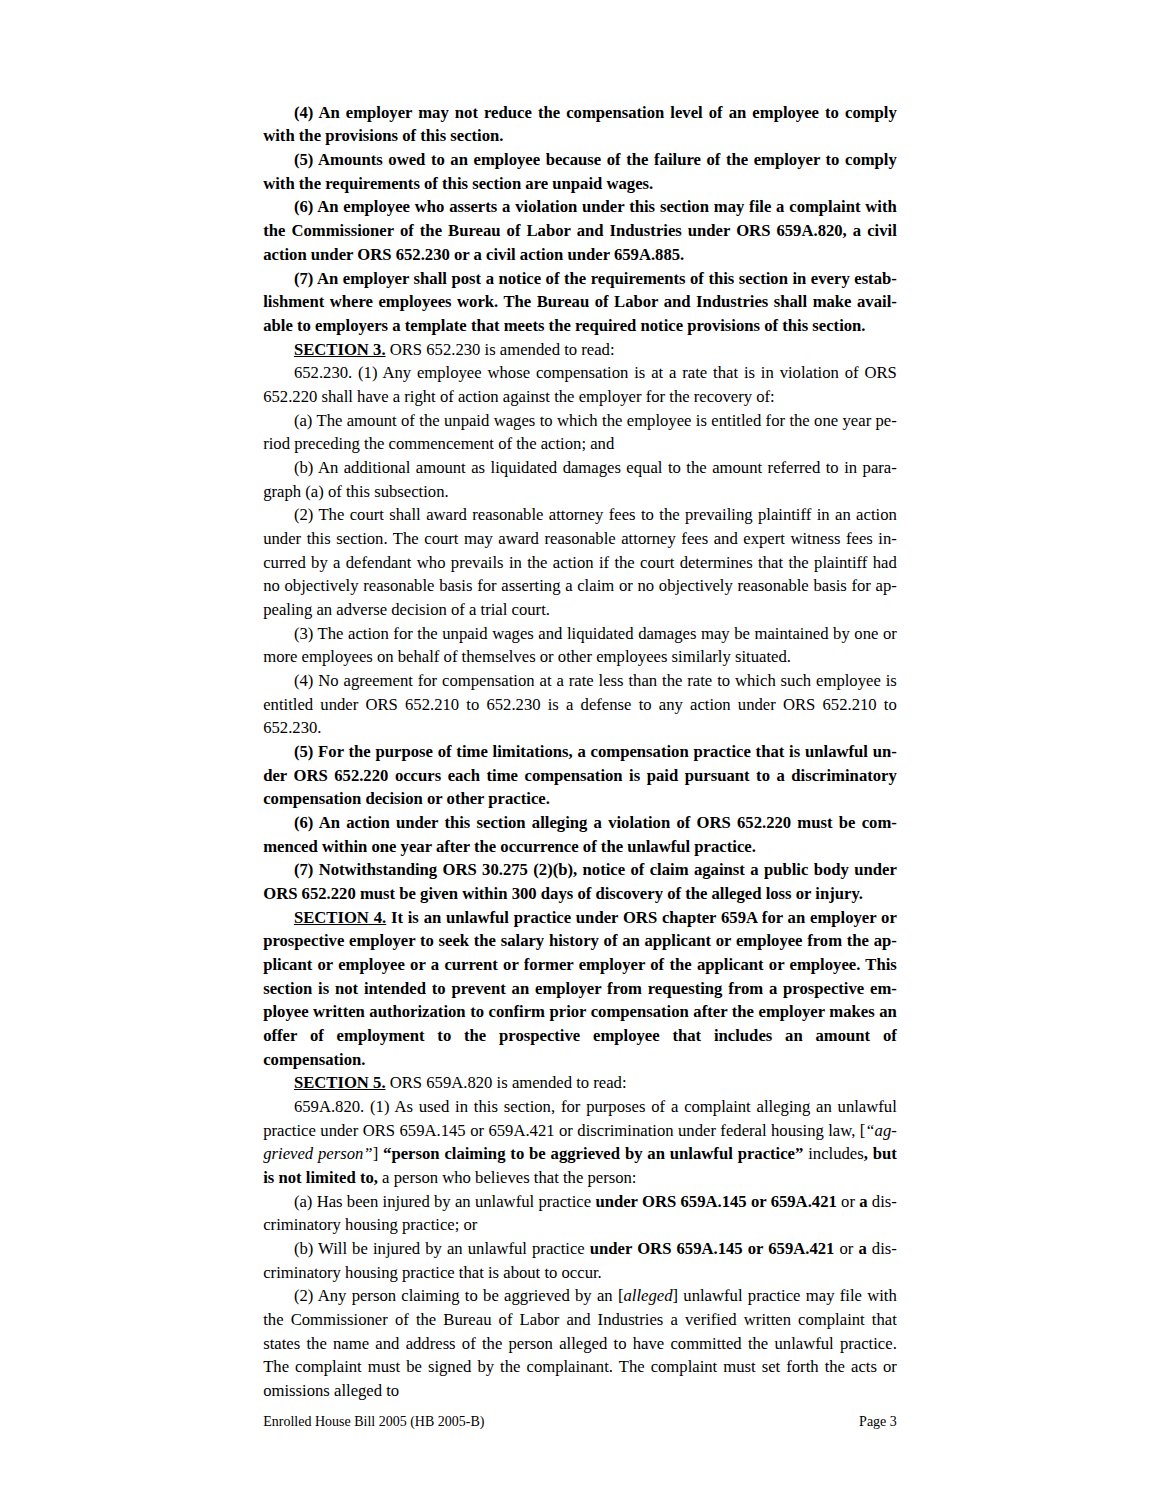(4) An employer may not reduce the compensation level of an employee to comply with the provisions of this section.
(5) Amounts owed to an employee because of the failure of the employer to comply with the requirements of this section are unpaid wages.
(6) An employee who asserts a violation under this section may file a complaint with the Commissioner of the Bureau of Labor and Industries under ORS 659A.820, a civil action under ORS 652.230 or a civil action under 659A.885.
(7) An employer shall post a notice of the requirements of this section in every establishment where employees work. The Bureau of Labor and Industries shall make available to employers a template that meets the required notice provisions of this section.
SECTION 3. ORS 652.230 is amended to read:
652.230. (1) Any employee whose compensation is at a rate that is in violation of ORS 652.220 shall have a right of action against the employer for the recovery of:
(a) The amount of the unpaid wages to which the employee is entitled for the one year period preceding the commencement of the action; and
(b) An additional amount as liquidated damages equal to the amount referred to in paragraph (a) of this subsection.
(2) The court shall award reasonable attorney fees to the prevailing plaintiff in an action under this section. The court may award reasonable attorney fees and expert witness fees incurred by a defendant who prevails in the action if the court determines that the plaintiff had no objectively reasonable basis for asserting a claim or no objectively reasonable basis for appealing an adverse decision of a trial court.
(3) The action for the unpaid wages and liquidated damages may be maintained by one or more employees on behalf of themselves or other employees similarly situated.
(4) No agreement for compensation at a rate less than the rate to which such employee is entitled under ORS 652.210 to 652.230 is a defense to any action under ORS 652.210 to 652.230.
(5) For the purpose of time limitations, a compensation practice that is unlawful under ORS 652.220 occurs each time compensation is paid pursuant to a discriminatory compensation decision or other practice.
(6) An action under this section alleging a violation of ORS 652.220 must be commenced within one year after the occurrence of the unlawful practice.
(7) Notwithstanding ORS 30.275 (2)(b), notice of claim against a public body under ORS 652.220 must be given within 300 days of discovery of the alleged loss or injury.
SECTION 4. It is an unlawful practice under ORS chapter 659A for an employer or prospective employer to seek the salary history of an applicant or employee from the applicant or employee or a current or former employer of the applicant or employee. This section is not intended to prevent an employer from requesting from a prospective employee written authorization to confirm prior compensation after the employer makes an offer of employment to the prospective employee that includes an amount of compensation.
SECTION 5. ORS 659A.820 is amended to read:
659A.820. (1) As used in this section, for purposes of a complaint alleging an unlawful practice under ORS 659A.145 or 659A.421 or discrimination under federal housing law, [“aggrieved person”] “person claiming to be aggrieved by an unlawful practice” includes, but is not limited to, a person who believes that the person:
(a) Has been injured by an unlawful practice under ORS 659A.145 or 659A.421 or a discriminatory housing practice; or
(b) Will be injured by an unlawful practice under ORS 659A.145 or 659A.421 or a discriminatory housing practice that is about to occur.
(2) Any person claiming to be aggrieved by an [alleged] unlawful practice may file with the Commissioner of the Bureau of Labor and Industries a verified written complaint that states the name and address of the person alleged to have committed the unlawful practice. The complaint must be signed by the complainant. The complaint must set forth the acts or omissions alleged to
Enrolled House Bill 2005 (HB 2005-B)
Page 3